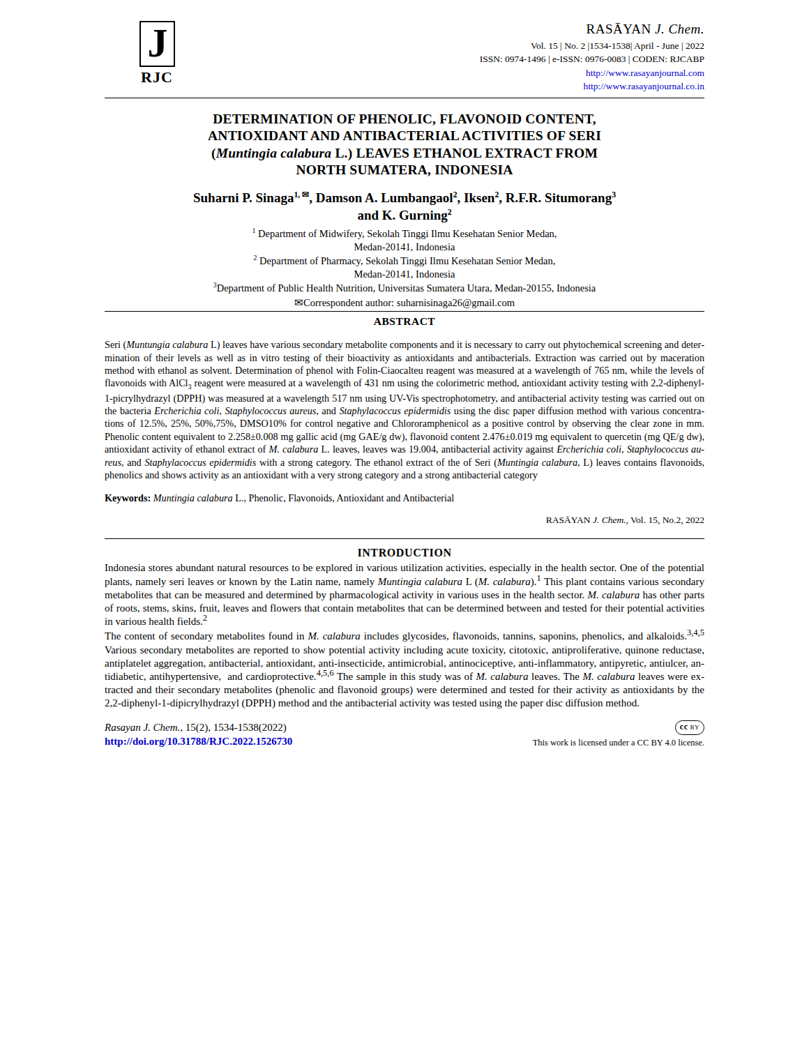J
RJC
RASĀYAN J. Chem.
Vol. 15 | No. 2 |1534-1538| April - June | 2022
ISSN: 0974-1496 | e-ISSN: 0976-0083 | CODEN: RJCABP
http://www.rasayanjournal.com
http://www.rasayanjournal.co.in
DETERMINATION OF PHENOLIC, FLAVONOID CONTENT,
ANTIOXIDANT AND ANTIBACTERIAL ACTIVITIES OF SERI
(Muntingia calabura L.) LEAVES ETHANOL EXTRACT FROM
NORTH SUMATERA, INDONESIA
Suharni P. Sinaga1, ✉, Damson A. Lumbangaol2, Iksen2, R.F.R. Situmorang3
and K. Gurning2
1 Department of Midwifery, Sekolah Tinggi Ilmu Kesehatan Senior Medan,
Medan-20141, Indonesia
2 Department of Pharmacy, Sekolah Tinggi Ilmu Kesehatan Senior Medan,
Medan-20141, Indonesia
3Department of Public Health Nutrition, Universitas Sumatera Utara, Medan-20155, Indonesia
✉Correspondent author: suharnisinaga26@gmail.com
ABSTRACT
Seri (Muntungia calabura L) leaves have various secondary metabolite components and it is necessary to carry out phytochemical screening and determination of their levels as well as in vitro testing of their bioactivity as antioxidants and antibacterials. Extraction was carried out by maceration method with ethanol as solvent. Determination of phenol with Folin-Ciaocalteu reagent was measured at a wavelength of 765 nm, while the levels of flavonoids with AlCl3 reagent were measured at a wavelength of 431 nm using the colorimetric method, antioxidant activity testing with 2,2-diphenyl-1-picrylhydrazyl (DPPH) was measured at a wavelength 517 nm using UV-Vis spectrophotometry, and antibacterial activity testing was carried out on the bacteria Ercherichia coli, Staphylococcus aureus, and Staphylacoccus epidermidis using the disc paper diffusion method with various concentrations of 12.5%, 25%, 50%,75%, DMSO10% for control negative and Chlororamphenicol as a positive control by observing the clear zone in mm. Phenolic content equivalent to 2.258±0.008 mg gallic acid (mg GAE/g dw), flavonoid content 2.476±0.019 mg equivalent to quercetin (mg QE/g dw), antioxidant activity of ethanol extract of M. calabura L. leaves, leaves was 19.004, antibacterial activity against Ercherichia coli, Staphylococcus aureus, and Staphylacoccus epidermidis with a strong category. The ethanol extract of the of Seri (Muntingia calabura, L) leaves contains flavonoids, phenolics and shows activity as an antioxidant with a very strong category and a strong antibacterial category
Keywords: Muntingia calabura L., Phenolic, Flavonoids, Antioxidant and Antibacterial
RASĀYAN J. Chem., Vol. 15, No.2, 2022
INTRODUCTION
Indonesia stores abundant natural resources to be explored in various utilization activities, especially in the health sector. One of the potential plants, namely seri leaves or known by the Latin name, namely Muntingia calabura L (M. calabura).1 This plant contains various secondary metabolites that can be measured and determined by pharmacological activity in various uses in the health sector. M. calabura has other parts of roots, stems, skins, fruit, leaves and flowers that contain metabolites that can be determined between and tested for their potential activities in various health fields.2
The content of secondary metabolites found in M. calabura includes glycosides, flavonoids, tannins, saponins, phenolics, and alkaloids.3,4,5 Various secondary metabolites are reported to show potential activity including acute toxicity, citotoxic, antiproliferative, quinone reductase, antiplatelet aggregation, antibacterial, antioxidant, anti-insecticide, antimicrobial, antinociceptive, anti-inflammatory, antipyretic, antiulcer, antidiabetic, antihypertensive, and cardioprotective.4,5,6 The sample in this study was of M. calabura leaves. The M. calabura leaves were extracted and their secondary metabolites (phenolic and flavonoid groups) were determined and tested for their activity as antioxidants by the 2,2-diphenyl-1-dipicrylhydrazyl (DPPH) method and the antibacterial activity was tested using the paper disc diffusion method.
Rasayan J. Chem., 15(2), 1534-1538(2022)
http://doi.org/10.31788/RJC.2022.1526730
cc BY
This work is licensed under a CC BY 4.0 license.